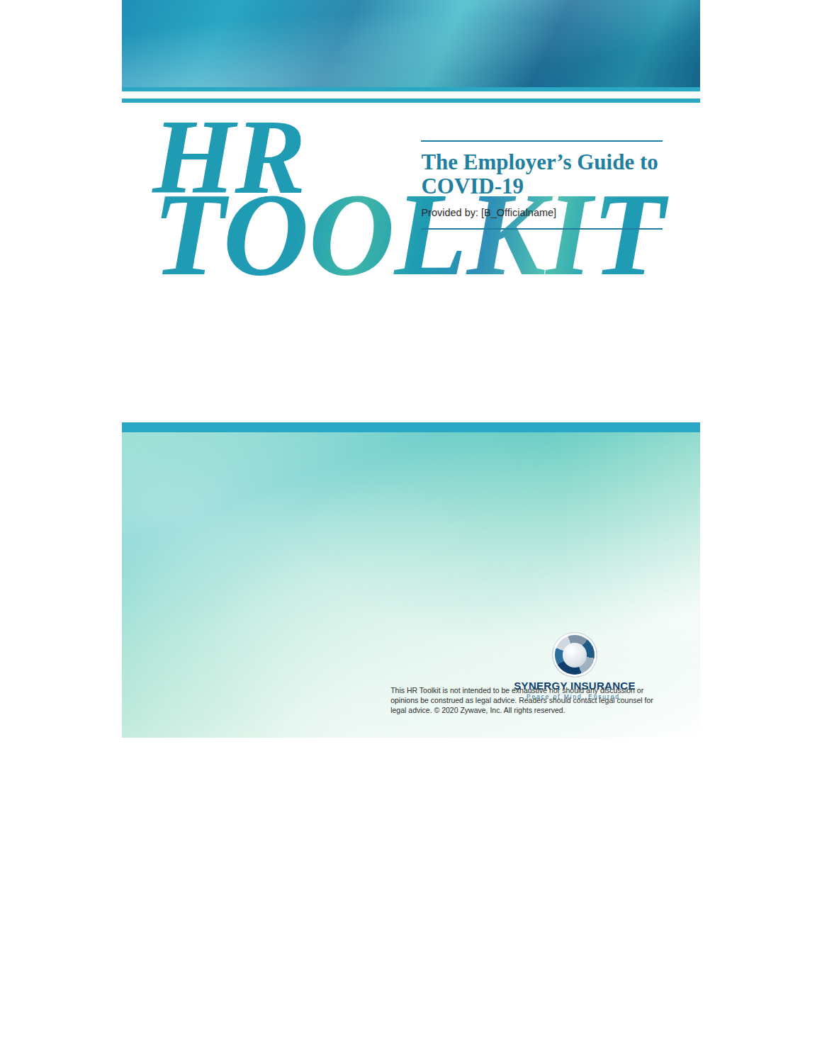HR TOOLKIT
The Employer’s Guide to COVID-19
Provided by: [B_Officialname]
SYNERGY INSURANCE
Peace of Mind. Ensured.
This HR Toolkit is not intended to be exhaustive nor should any discussion or opinions be construed as legal advice. Readers should contact legal counsel for legal advice. © 2020 Zywave, Inc. All rights reserved.